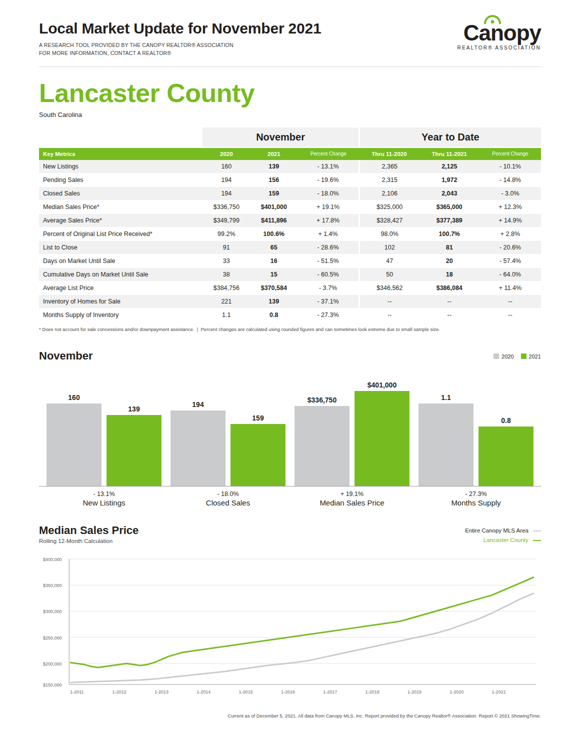Local Market Update for November 2021
A Research Tool Provided by the Canopy Realtor® Association
For More Information, Contact a Realtor®
Canopy
Realtor® Association
Lancaster County
South Carolina
| | November | Year to Date |
| --- | --- | --- |
| Key Metrics | 2020 | 2021 | Percent Change | Thru 11-2020 | Thru 11-2021 | Percent Change |
| New Listings | 160 | 139 | - 13.1% | 2,365 | 2,125 | - 10.1% |
| Pending Sales | 194 | 156 | - 19.6% | 2,315 | 1,972 | - 14.8% |
| Closed Sales | 194 | 159 | - 18.0% | 2,106 | 2,043 | - 3.0% |
| Median Sales Price* | $336,750 | $401,000 | + 19.1% | $325,000 | $365,000 | + 12.3% |
| Average Sales Price* | $349,799 | $411,896 | + 17.8% | $328,427 | $377,389 | + 14.9% |
| Percent of Original List Price Received* | 99.2% | 100.6% | + 1.4% | 98.0% | 100.7% | + 2.8% |
| List to Close | 91 | 65 | - 28.6% | 102 | 81 | - 20.6% |
| Days on Market Until Sale | 33 | 16 | - 51.5% | 47 | 20 | - 57.4% |
| Cumulative Days on Market Until Sale | 38 | 15 | - 60.5% | 50 | 18 | - 64.0% |
| Average List Price | $384,756 | $370,584 | - 3.7% | $346,562 | $386,084 | + 11.4% |
| Inventory of Homes for Sale | 221 | 139 | - 37.1% | -- | -- | -- |
| Months Supply of Inventory | 1.1 | 0.8 | - 27.3% | -- | -- | -- |
* Does not account for sale concessions and/or downpayment assistance. | Percent changes are calculated using rounded figures and can sometimes look extreme due to small sample size.
November
2020 2021
160
139
194
159
$336,750
$401,000
1.1
0.8
- 13.1%
New Listings
- 18.0%
Closed Sales
+ 19.1%
Median Sales Price
- 27.3%
Months Supply
Median Sales Price
Rolling 12-Month Calculation
Entire Canopy MLS Area
Lancaster County
$400,000 $350,000 $300,000 $250,000 $200,000 $150,000 1-2011 1-2012 1-2013 1-2014 1-2015 1-2016 1-2017 1-2018 1-2019 1-2020 1-2021
Current as of December 5, 2021. All data from Canopy MLS, Inc. Report provided by the Canopy Realtor® Association. Report © 2021 ShowingTime.